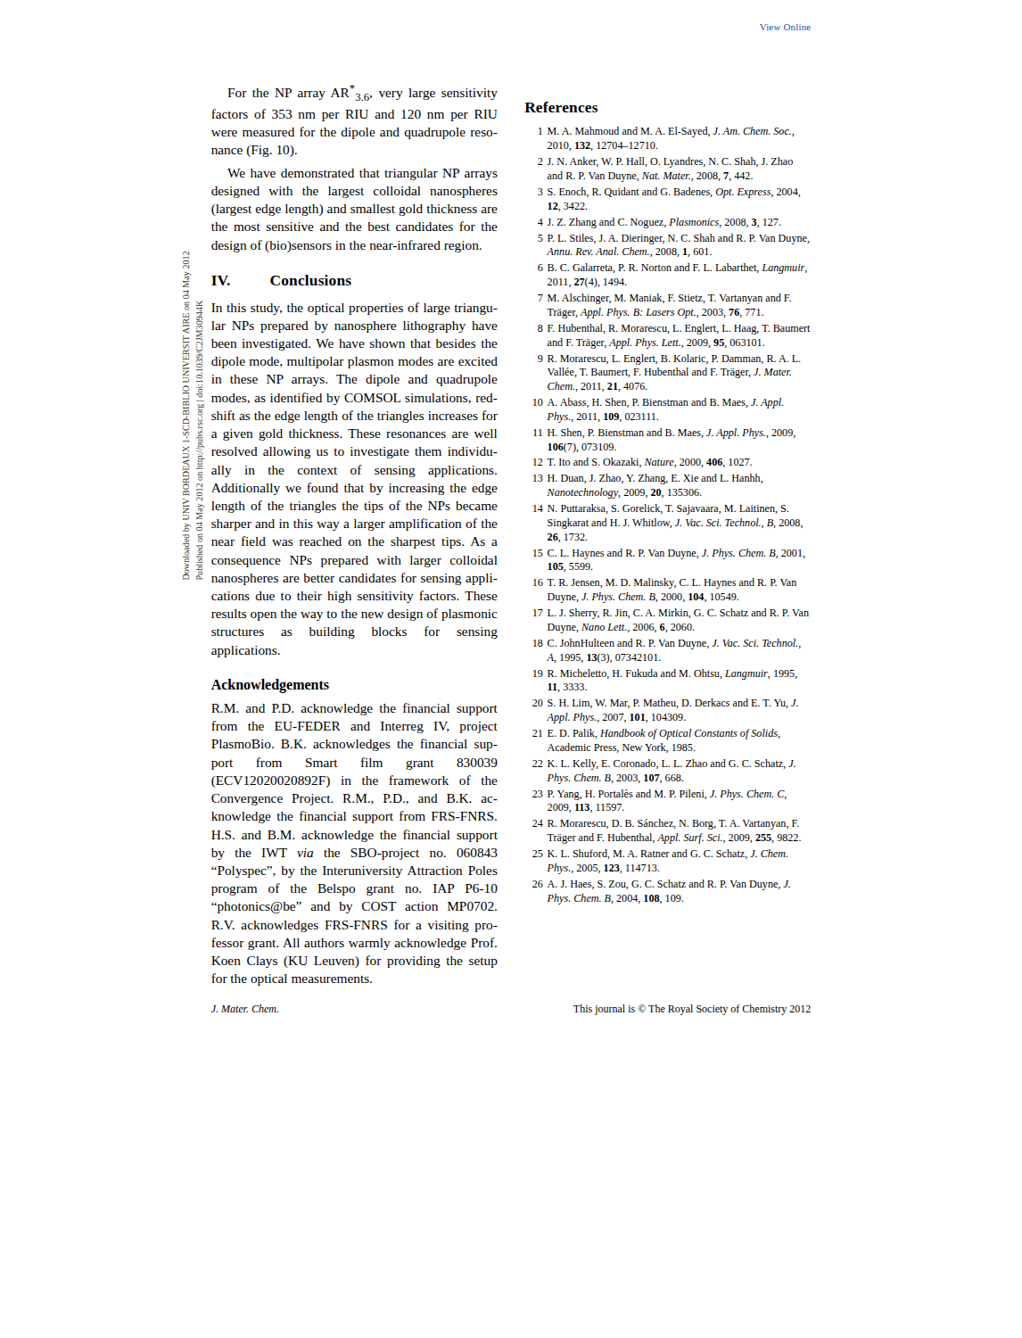View Online
Downloaded by UNIV BORDEAUX 1-SCD-BIBLIO UNIVERSIT AIRE on 04 May 2012 Published on 04 May 2012 on http://pubs.rsc.org | doi:10.1039/C2JM30944K
For the NP array AR*3.6, very large sensitivity factors of 353 nm per RIU and 120 nm per RIU were measured for the dipole and quadrupole resonance (Fig. 10).
We have demonstrated that triangular NP arrays designed with the largest colloidal nanospheres (largest edge length) and smallest gold thickness are the most sensitive and the best candidates for the design of (bio)sensors in the near-infrared region.
IV. Conclusions
In this study, the optical properties of large triangular NPs prepared by nanosphere lithography have been investigated. We have shown that besides the dipole mode, multipolar plasmon modes are excited in these NP arrays. The dipole and quadrupole modes, as identified by COMSOL simulations, red-shift as the edge length of the triangles increases for a given gold thickness. These resonances are well resolved allowing us to investigate them individually in the context of sensing applications. Additionally we found that by increasing the edge length of the triangles the tips of the NPs became sharper and in this way a larger amplification of the near field was reached on the sharpest tips. As a consequence NPs prepared with larger colloidal nanospheres are better candidates for sensing applications due to their high sensitivity factors. These results open the way to the new design of plasmonic structures as building blocks for sensing applications.
Acknowledgements
R.M. and P.D. acknowledge the financial support from the EU-FEDER and Interreg IV, project PlasmoBio. B.K. acknowledges the financial support from Smart film grant 830039 (ECV12020020892F) in the framework of the Convergence Project. R.M., P.D., and B.K. acknowledge the financial support from FRS-FNRS. H.S. and B.M. acknowledge the financial support by the IWT via the SBO-project no. 060843 “Polyspec”, by the Interuniversity Attraction Poles program of the Belspo grant no. IAP P6-10 “photonics@be” and by COST action MP0702. R.V. acknowledges FRS-FNRS for a visiting professor grant. All authors warmly acknowledge Prof. Koen Clays (KU Leuven) for providing the setup for the optical measurements.
References
1 M. A. Mahmoud and M. A. El-Sayed, J. Am. Chem. Soc., 2010, 132, 12704–12710.
2 J. N. Anker, W. P. Hall, O. Lyandres, N. C. Shah, J. Zhao and R. P. Van Duyne, Nat. Mater., 2008, 7, 442.
3 S. Enoch, R. Quidant and G. Badenes, Opt. Express, 2004, 12, 3422.
4 J. Z. Zhang and C. Noguez, Plasmonics, 2008, 3, 127.
5 P. L. Stiles, J. A. Dieringer, N. C. Shah and R. P. Van Duyne, Annu. Rev. Anal. Chem., 2008, 1, 601.
6 B. C. Galarreta, P. R. Norton and F. L. Labarthet, Langmuir, 2011, 27(4), 1494.
7 M. Alschinger, M. Maniak, F. Stietz, T. Vartanyan and F. Träger, Appl. Phys. B: Lasers Opt., 2003, 76, 771.
8 F. Hubenthal, R. Morarescu, L. Englert, L. Haag, T. Baumert and F. Träger, Appl. Phys. Lett., 2009, 95, 063101.
9 R. Morarescu, L. Englert, B. Kolaric, P. Damman, R. A. L. Vallée, T. Baumert, F. Hubenthal and F. Träger, J. Mater. Chem., 2011, 21, 4076.
10 A. Abass, H. Shen, P. Bienstman and B. Maes, J. Appl. Phys., 2011, 109, 023111.
11 H. Shen, P. Bienstman and B. Maes, J. Appl. Phys., 2009, 106(7), 073109.
12 T. Ito and S. Okazaki, Nature, 2000, 406, 1027.
13 H. Duan, J. Zhao, Y. Zhang, E. Xie and L. Hanhh, Nanotechnology, 2009, 20, 135306.
14 N. Puttaraksa, S. Gorelick, T. Sajavaara, M. Laitinen, S. Singkarat and H. J. Whitlow, J. Vac. Sci. Technol., B, 2008, 26, 1732.
15 C. L. Haynes and R. P. Van Duyne, J. Phys. Chem. B, 2001, 105, 5599.
16 T. R. Jensen, M. D. Malinsky, C. L. Haynes and R. P. Van Duyne, J. Phys. Chem. B, 2000, 104, 10549.
17 L. J. Sherry, R. Jin, C. A. Mirkin, G. C. Schatz and R. P. Van Duyne, Nano Lett., 2006, 6, 2060.
18 C. JohnHulteen and R. P. Van Duyne, J. Vac. Sci. Technol., A, 1995, 13(3), 07342101.
19 R. Micheletto, H. Fukuda and M. Ohtsu, Langmuir, 1995, 11, 3333.
20 S. H. Lim, W. Mar, P. Matheu, D. Derkacs and E. T. Yu, J. Appl. Phys., 2007, 101, 104309.
21 E. D. Palik, Handbook of Optical Constants of Solids, Academic Press, New York, 1985.
22 K. L. Kelly, E. Coronado, L. L. Zhao and G. C. Schatz, J. Phys. Chem. B, 2003, 107, 668.
23 P. Yang, H. Portalès and M. P. Pileni, J. Phys. Chem. C, 2009, 113, 11597.
24 R. Morarescu, D. B. Sánchez, N. Borg, T. A. Vartanyan, F. Träger and F. Hubenthal, Appl. Surf. Sci., 2009, 255, 9822.
25 K. L. Shuford, M. A. Ratner and G. C. Schatz, J. Chem. Phys., 2005, 123, 114713.
26 A. J. Haes, S. Zou, G. C. Schatz and R. P. Van Duyne, J. Phys. Chem. B, 2004, 108, 109.
J. Mater. Chem.
This journal is © The Royal Society of Chemistry 2012